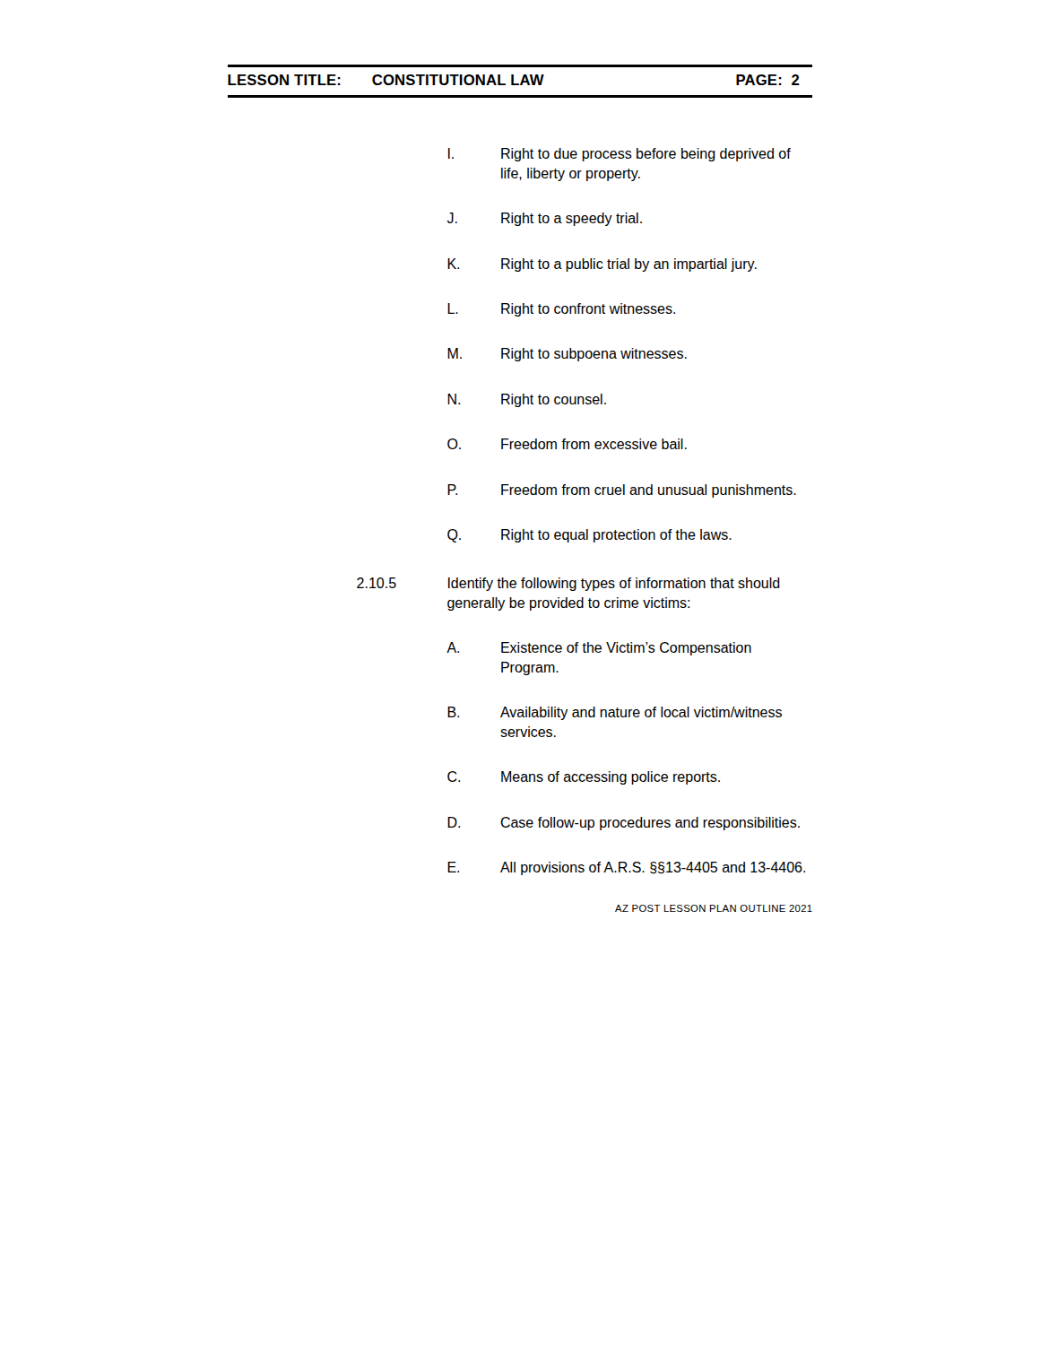LESSON TITLE: CONSTITUTIONAL LAW PAGE: 2
I. Right to due process before being deprived of life, liberty or property.
J. Right to a speedy trial.
K. Right to a public trial by an impartial jury.
L. Right to confront witnesses.
M. Right to subpoena witnesses.
N. Right to counsel.
O. Freedom from excessive bail.
P. Freedom from cruel and unusual punishments.
Q. Right to equal protection of the laws.
2.10.5 Identify the following types of information that should generally be provided to crime victims:
A. Existence of the Victim’s Compensation Program.
B. Availability and nature of local victim/witness services.
C. Means of accessing police reports.
D. Case follow-up procedures and responsibilities.
E. All provisions of A.R.S. §§13-4405 and 13-4406.
AZ POST LESSON PLAN OUTLINE 2021